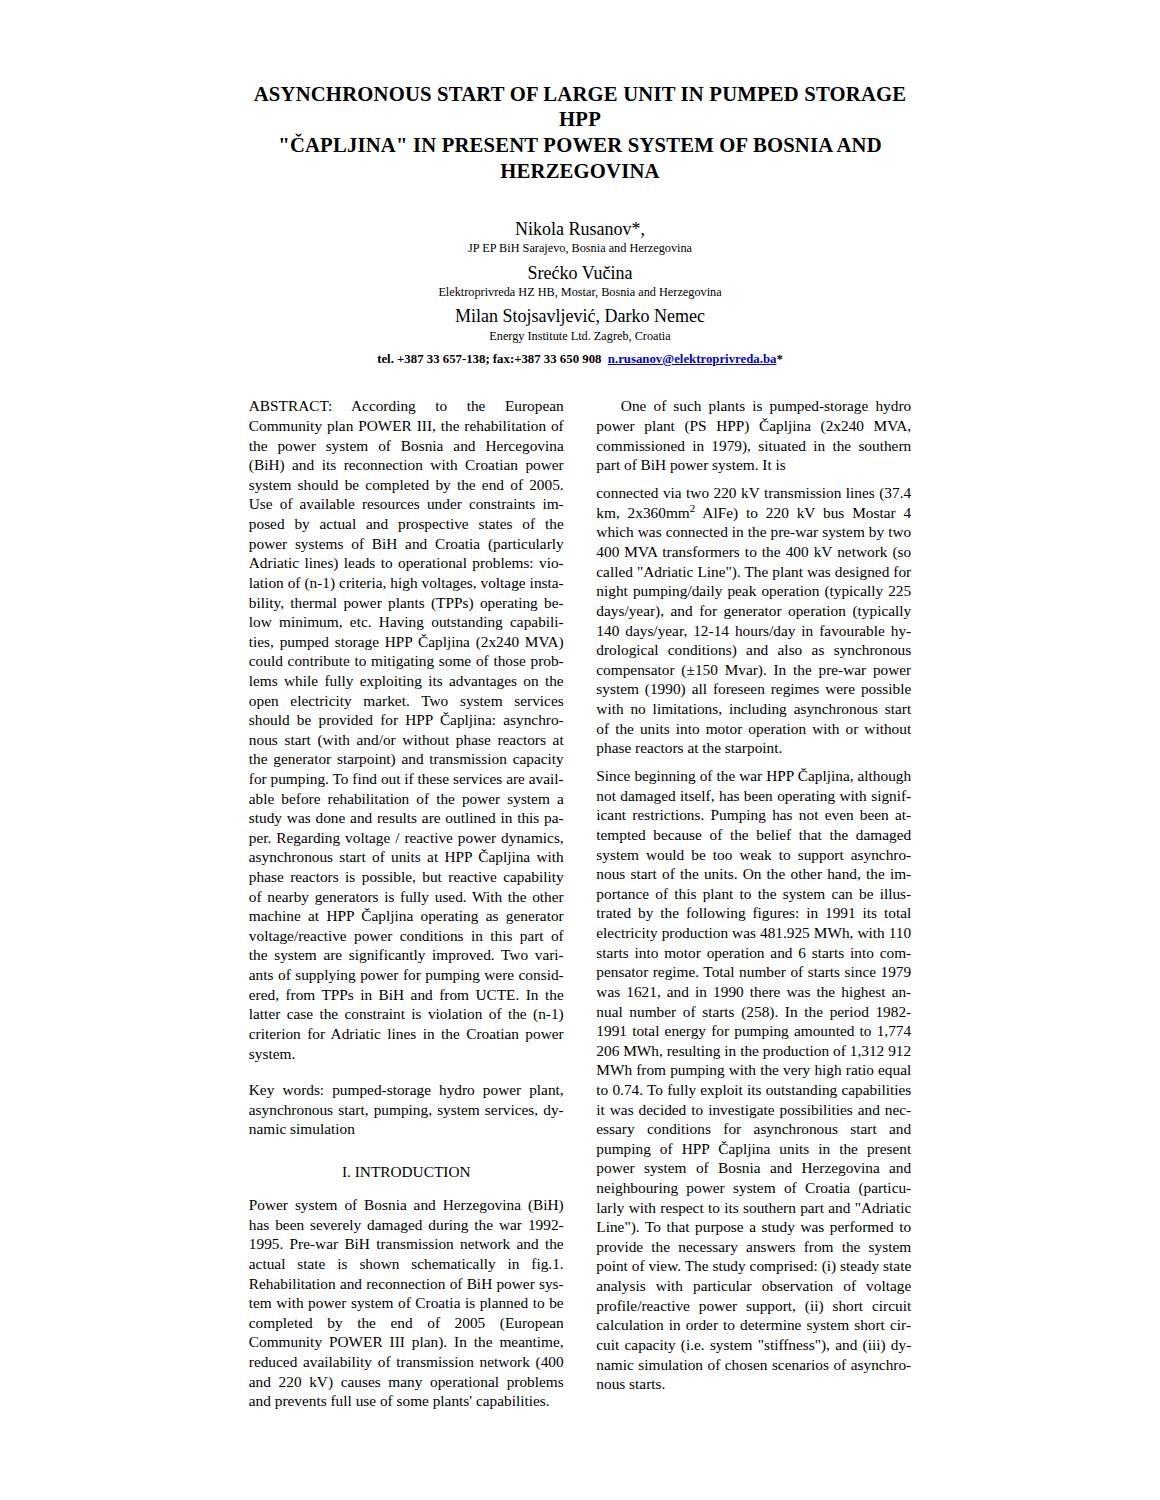ASYNCHRONOUS START OF LARGE UNIT IN PUMPED STORAGE HPP
"ČAPLJINA" IN PRESENT POWER SYSTEM OF BOSNIA AND HERZEGOVINA
Nikola Rusanov*,
JP EP BiH Sarajevo, Bosnia and Herzegovina
Srećko Vučina
Elektroprivreda HZ HB, Mostar, Bosnia and Herzegovina
Milan Stojsavljević, Darko Nemec
Energy Institute Ltd. Zagreb, Croatia
tel. +387 33 657-138; fax:+387 33 650 908 n.rusanov@elektroprivreda.ba*
ABSTRACT: According to the European Community plan POWER III, the rehabilitation of the power system of Bosnia and Hercegovina (BiH) and its reconnection with Croatian power system should be completed by the end of 2005. Use of available resources under constraints imposed by actual and prospective states of the power systems of BiH and Croatia (particularly Adriatic lines) leads to operational problems: violation of (n-1) criteria, high voltages, voltage instability, thermal power plants (TPPs) operating below minimum, etc. Having outstanding capabilities, pumped storage HPP Čapljina (2x240 MVA) could contribute to mitigating some of those problems while fully exploiting its advantages on the open electricity market. Two system services should be provided for HPP Čapljina: asynchronous start (with and/or without phase reactors at the generator starpoint) and transmission capacity for pumping. To find out if these services are available before rehabilitation of the power system a study was done and results are outlined in this paper. Regarding voltage / reactive power dynamics, asynchronous start of units at HPP Čapljina with phase reactors is possible, but reactive capability of nearby generators is fully used. With the other machine at HPP Čapljina operating as generator voltage/reactive power conditions in this part of the system are significantly improved. Two variants of supplying power for pumping were considered, from TPPs in BiH and from UCTE. In the latter case the constraint is violation of the (n-1) criterion for Adriatic lines in the Croatian power system.
Key words: pumped-storage hydro power plant, asynchronous start, pumping, system services, dynamic simulation
I. INTRODUCTION
Power system of Bosnia and Herzegovina (BiH) has been severely damaged during the war 1992-1995. Pre-war BiH transmission network and the actual state is shown schematically in fig.1. Rehabilitation and reconnection of BiH power system with power system of Croatia is planned to be completed by the end of 2005 (European Community POWER III plan). In the meantime, reduced availability of transmission network (400 and 220 kV) causes many operational problems and prevents full use of some plants' capabilities.
One of such plants is pumped-storage hydro power plant (PS HPP) Čapljina (2x240 MVA, commissioned in 1979), situated in the southern part of BiH power system. It is
connected via two 220 kV transmission lines (37.4 km, 2x360mm2 AlFe) to 220 kV bus Mostar 4 which was connected in the pre-war system by two 400 MVA transformers to the 400 kV network (so called "Adriatic Line"). The plant was designed for night pumping/daily peak operation (typically 225 days/year), and for generator operation (typically 140 days/year, 12-14 hours/day in favourable hydrological conditions) and also as synchronous compensator (±150 Mvar). In the pre-war power system (1990) all foreseen regimes were possible with no limitations, including asynchronous start of the units into motor operation with or without phase reactors at the starpoint.
Since beginning of the war HPP Čapljina, although not damaged itself, has been operating with significant restrictions. Pumping has not even been attempted because of the belief that the damaged system would be too weak to support asynchronous start of the units. On the other hand, the importance of this plant to the system can be illustrated by the following figures: in 1991 its total electricity production was 481.925 MWh, with 110 starts into motor operation and 6 starts into compensator regime. Total number of starts since 1979 was 1621, and in 1990 there was the highest annual number of starts (258). In the period 1982-1991 total energy for pumping amounted to 1,774 206 MWh, resulting in the production of 1,312 912 MWh from pumping with the very high ratio equal to 0.74. To fully exploit its outstanding capabilities it was decided to investigate possibilities and necessary conditions for asynchronous start and pumping of HPP Čapljina units in the present power system of Bosnia and Herzegovina and neighbouring power system of Croatia (particularly with respect to its southern part and "Adriatic Line"). To that purpose a study was performed to provide the necessary answers from the system point of view. The study comprised: (i) steady state analysis with particular observation of voltage profile/reactive power support, (ii) short circuit calculation in order to determine system short circuit capacity (i.e. system "stiffness"), and (iii) dynamic simulation of chosen scenarios of asynchronous starts.